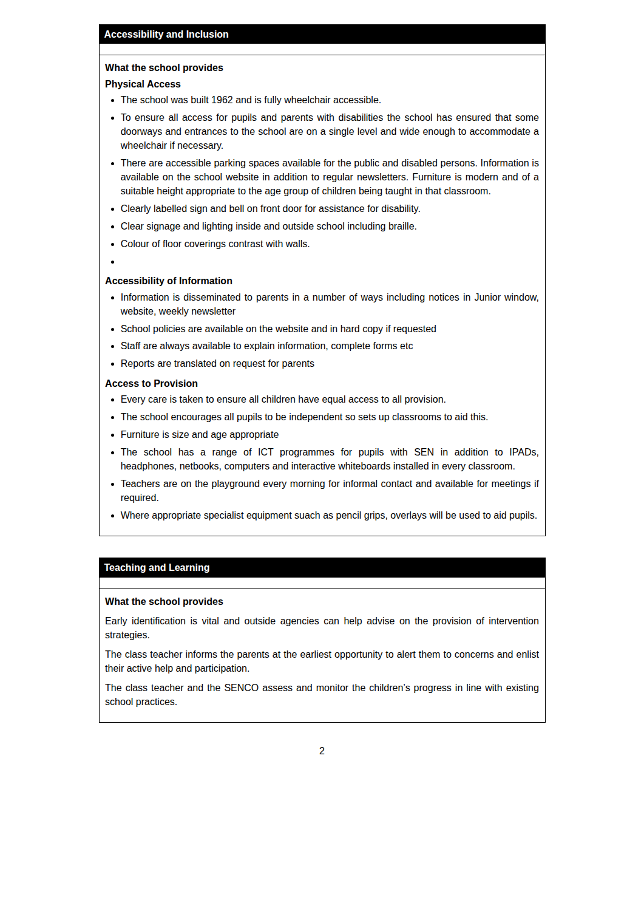Accessibility and Inclusion
What the school provides
Physical Access
The school was built 1962 and is fully wheelchair accessible.
To ensure all access for pupils and parents with disabilities the school has ensured that some doorways and entrances to the school are on a single level and wide enough to accommodate a wheelchair if necessary.
There are accessible parking spaces available for the public and disabled persons. Information is available on the school website in addition to regular newsletters. Furniture is modern and of a suitable height appropriate to the age group of children being taught in that classroom.
Clearly labelled sign and bell on front door for assistance for disability.
Clear signage and lighting inside and outside school including braille.
Colour of floor coverings contrast with walls.
Accessibility of Information
Information is disseminated to parents in a number of ways including notices in Junior window, website, weekly newsletter
School policies are available on the website and in hard copy if requested
Staff are always available to explain information, complete forms etc
Reports are translated on request for parents
Access to Provision
Every care is taken to ensure all children have equal access to all provision.
The school encourages all pupils to be independent so sets up classrooms to aid this.
Furniture is size and age appropriate
The school has a range of ICT programmes for pupils with SEN in addition to IPADs, headphones, netbooks, computers and interactive whiteboards installed in every classroom.
Teachers are on the playground every morning for informal contact and available for meetings if required.
Where appropriate specialist equipment suach as pencil grips, overlays will be used to aid pupils.
Teaching and Learning
What the school provides
Early identification is vital and outside agencies can help advise on the provision of intervention strategies.
The class teacher informs the parents at the earliest opportunity to alert them to concerns and enlist their active help and participation.
The class teacher and the SENCO assess and monitor the children’s progress in line with existing school practices.
2